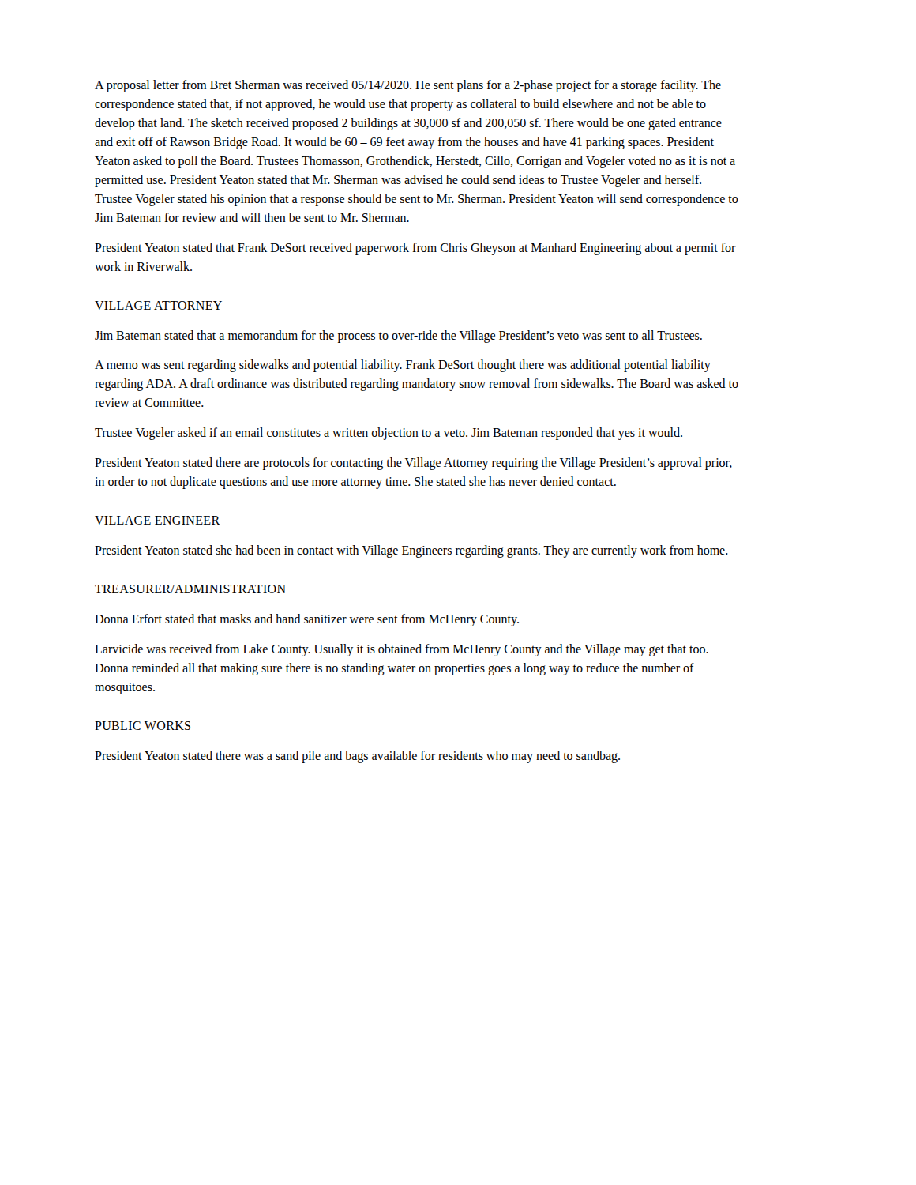A proposal letter from Bret Sherman was received 05/14/2020. He sent plans for a 2-phase project for a storage facility. The correspondence stated that, if not approved, he would use that property as collateral to build elsewhere and not be able to develop that land. The sketch received proposed 2 buildings at 30,000 sf and 200,050 sf. There would be one gated entrance and exit off of Rawson Bridge Road. It would be 60 – 69 feet away from the houses and have 41 parking spaces. President Yeaton asked to poll the Board. Trustees Thomasson, Grothendick, Herstedt, Cillo, Corrigan and Vogeler voted no as it is not a permitted use. President Yeaton stated that Mr. Sherman was advised he could send ideas to Trustee Vogeler and herself. Trustee Vogeler stated his opinion that a response should be sent to Mr. Sherman. President Yeaton will send correspondence to Jim Bateman for review and will then be sent to Mr. Sherman.
President Yeaton stated that Frank DeSort received paperwork from Chris Gheyson at Manhard Engineering about a permit for work in Riverwalk.
VILLAGE ATTORNEY
Jim Bateman stated that a memorandum for the process to over-ride the Village President’s veto was sent to all Trustees.
A memo was sent regarding sidewalks and potential liability. Frank DeSort thought there was additional potential liability regarding ADA. A draft ordinance was distributed regarding mandatory snow removal from sidewalks. The Board was asked to review at Committee.
Trustee Vogeler asked if an email constitutes a written objection to a veto. Jim Bateman responded that yes it would.
President Yeaton stated there are protocols for contacting the Village Attorney requiring the Village President’s approval prior, in order to not duplicate questions and use more attorney time. She stated she has never denied contact.
VILLAGE ENGINEER
President Yeaton stated she had been in contact with Village Engineers regarding grants. They are currently work from home.
TREASURER/ADMINISTRATION
Donna Erfort stated that masks and hand sanitizer were sent from McHenry County.
Larvicide was received from Lake County. Usually it is obtained from McHenry County and the Village may get that too. Donna reminded all that making sure there is no standing water on properties goes a long way to reduce the number of mosquitoes.
PUBLIC WORKS
President Yeaton stated there was a sand pile and bags available for residents who may need to sandbag.